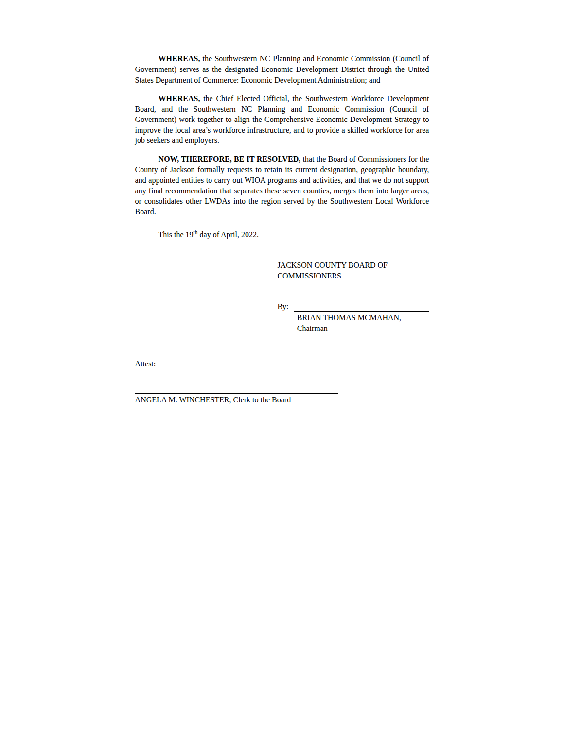WHEREAS, the Southwestern NC Planning and Economic Commission (Council of Government) serves as the designated Economic Development District through the United States Department of Commerce: Economic Development Administration; and
WHEREAS, the Chief Elected Official, the Southwestern Workforce Development Board, and the Southwestern NC Planning and Economic Commission (Council of Government) work together to align the Comprehensive Economic Development Strategy to improve the local area’s workforce infrastructure, and to provide a skilled workforce for area job seekers and employers.
NOW, THEREFORE, BE IT RESOLVED, that the Board of Commissioners for the County of Jackson formally requests to retain its current designation, geographic boundary, and appointed entities to carry out WIOA programs and activities, and that we do not support any final recommendation that separates these seven counties, merges them into larger areas, or consolidates other LWDAs into the region served by the Southwestern Local Workforce Board.
This the 19th day of April, 2022.
JACKSON COUNTY BOARD OF COMMISSIONERS
By:
BRIAN THOMAS MCMAHAN, Chairman
Attest:
ANGELA M. WINCHESTER, Clerk to the Board